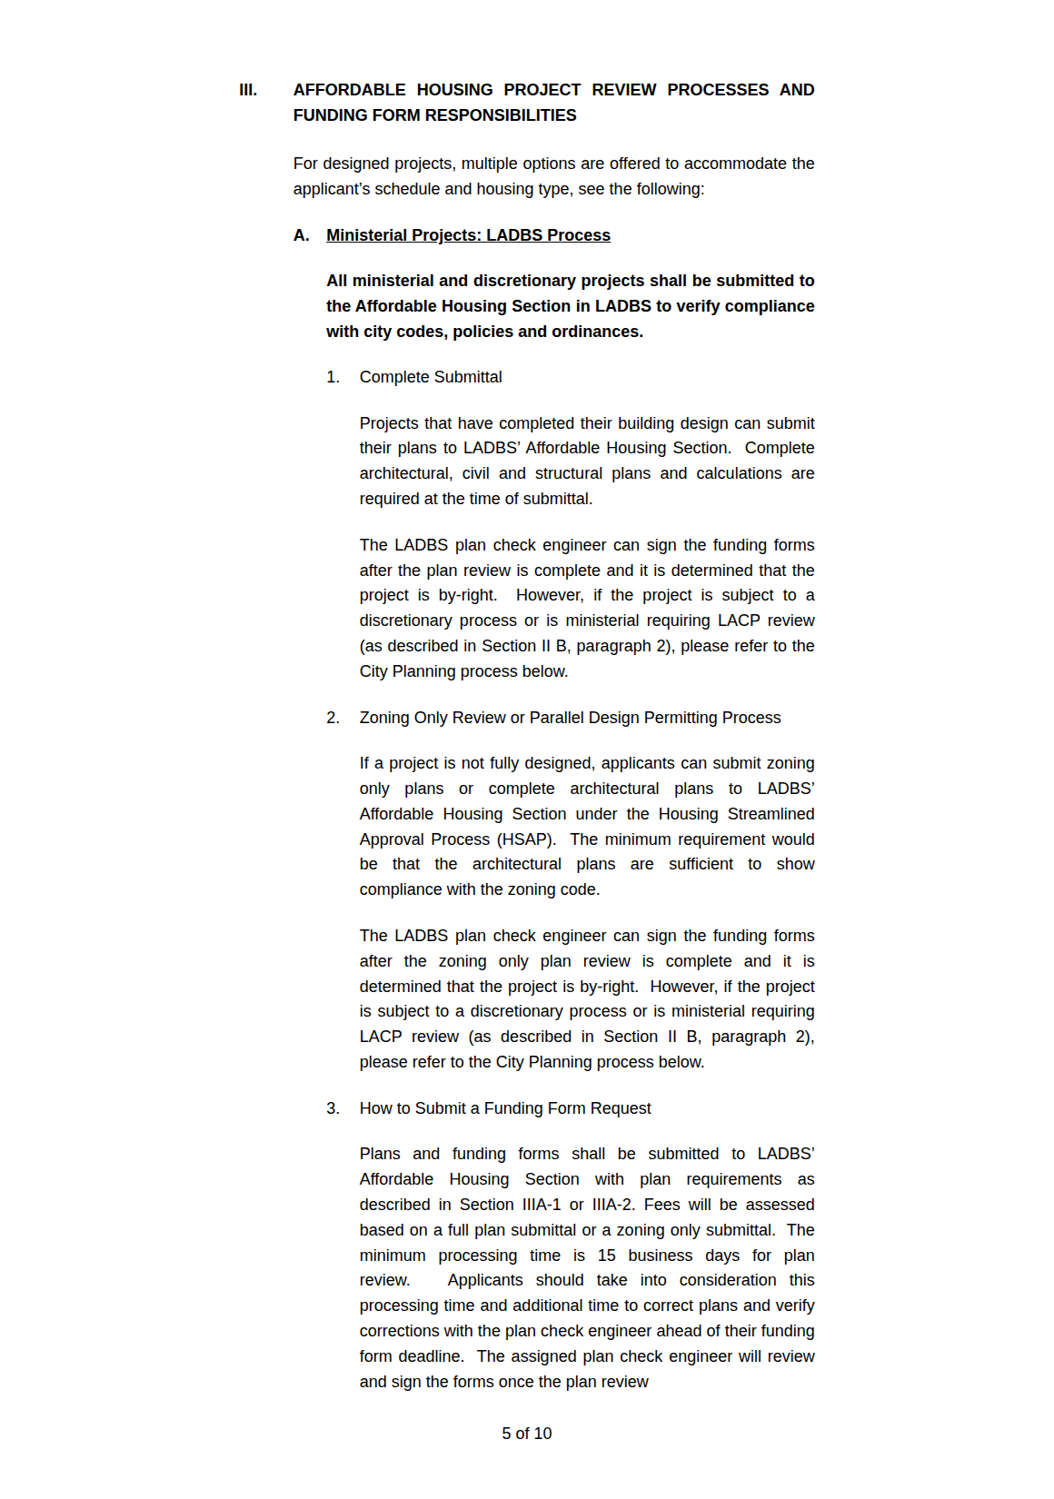III.
Affordable Housing Project Review Processes and Funding Form Responsibilities
For designed projects, multiple options are offered to accommodate the applicant’s schedule and housing type, see the following:
A.
Ministerial Projects: LADBS Process
All ministerial and discretionary projects shall be submitted to the Affordable Housing Section in LADBS to verify compliance with city codes, policies and ordinances.
1.
Complete Submittal
Projects that have completed their building design can submit their plans to LADBS’ Affordable Housing Section. Complete architectural, civil and structural plans and calculations are required at the time of submittal.
The LADBS plan check engineer can sign the funding forms after the plan review is complete and it is determined that the project is by-right. However, if the project is subject to a discretionary process or is ministerial requiring LACP review (as described in Section II B, paragraph 2), please refer to the City Planning process below.
2.
Zoning Only Review or Parallel Design Permitting Process
If a project is not fully designed, applicants can submit zoning only plans or complete architectural plans to LADBS’ Affordable Housing Section under the Housing Streamlined Approval Process (HSAP). The minimum requirement would be that the architectural plans are sufficient to show compliance with the zoning code.
The LADBS plan check engineer can sign the funding forms after the zoning only plan review is complete and it is determined that the project is by-right. However, if the project is subject to a discretionary process or is ministerial requiring LACP review (as described in Section II B, paragraph 2), please refer to the City Planning process below.
3.
How to Submit a Funding Form Request
Plans and funding forms shall be submitted to LADBS’ Affordable Housing Section with plan requirements as described in Section IIIA-1 or IIIA-2. Fees will be assessed based on a full plan submittal or a zoning only submittal. The minimum processing time is 15 business days for plan review. Applicants should take into consideration this processing time and additional time to correct plans and verify corrections with the plan check engineer ahead of their funding form deadline. The assigned plan check engineer will review and sign the forms once the plan review
5 of 10